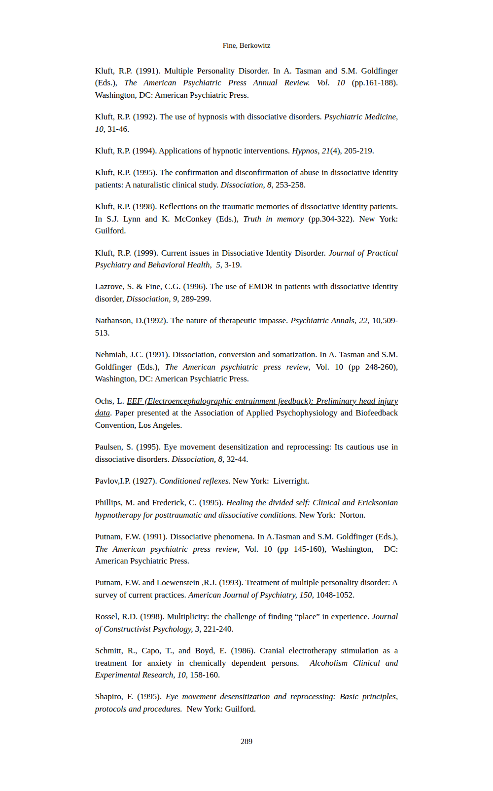Fine, Berkowitz
Kluft, R.P. (1991). Multiple Personality Disorder. In A. Tasman and S.M. Goldfinger (Eds.), The American Psychiatric Press Annual Review. Vol. 10 (pp.161-188). Washington, DC: American Psychiatric Press.
Kluft, R.P. (1992). The use of hypnosis with dissociative disorders. Psychiatric Medicine, 10, 31-46.
Kluft, R.P. (1994). Applications of hypnotic interventions. Hypnos, 21(4), 205-219.
Kluft, R.P. (1995). The confirmation and disconfirmation of abuse in dissociative identity patients: A naturalistic clinical study. Dissociation, 8, 253-258.
Kluft, R.P. (1998). Reflections on the traumatic memories of dissociative identity patients. In S.J. Lynn and K. McConkey (Eds.), Truth in memory (pp.304-322). New York: Guilford.
Kluft, R.P. (1999). Current issues in Dissociative Identity Disorder. Journal of Practical Psychiatry and Behavioral Health, 5, 3-19.
Lazrove, S. & Fine, C.G. (1996). The use of EMDR in patients with dissociative identity disorder, Dissociation, 9, 289-299.
Nathanson, D.(1992). The nature of therapeutic impasse. Psychiatric Annals, 22, 10,509-513.
Nehmiah, J.C. (1991). Dissociation, conversion and somatization. In A. Tasman and S.M. Goldfinger (Eds.), The American psychiatric press review, Vol. 10 (pp 248-260), Washington, DC: American Psychiatric Press.
Ochs, L. EEF (Electroencephalographic entrainment feedback): Preliminary head injury data. Paper presented at the Association of Applied Psychophysiology and Biofeedback Convention, Los Angeles.
Paulsen, S. (1995). Eye movement desensitization and reprocessing: Its cautious use in dissociative disorders. Dissociation, 8, 32-44.
Pavlov,I.P. (1927). Conditioned reflexes. New York: Liverright.
Phillips, M. and Frederick, C. (1995). Healing the divided self: Clinical and Ericksonian hypnotherapy for posttraumatic and dissociative conditions. New York: Norton.
Putnam, F.W. (1991). Dissociative phenomena. In A.Tasman and S.M. Goldfinger (Eds.), The American psychiatric press review, Vol. 10 (pp 145-160), Washington, DC: American Psychiatric Press.
Putnam, F.W. and Loewenstein ,R.J. (1993). Treatment of multiple personality disorder: A survey of current practices. American Journal of Psychiatry, 150, 1048-1052.
Rossel, R.D. (1998). Multiplicity: the challenge of finding “place” in experience. Journal of Constructivist Psychology, 3, 221-240.
Schmitt, R., Capo, T., and Boyd, E. (1986). Cranial electrotherapy stimulation as a treatment for anxiety in chemically dependent persons. Alcoholism Clinical and Experimental Research, 10, 158-160.
Shapiro, F. (1995). Eye movement desensitization and reprocessing: Basic principles, protocols and procedures. New York: Guilford.
289